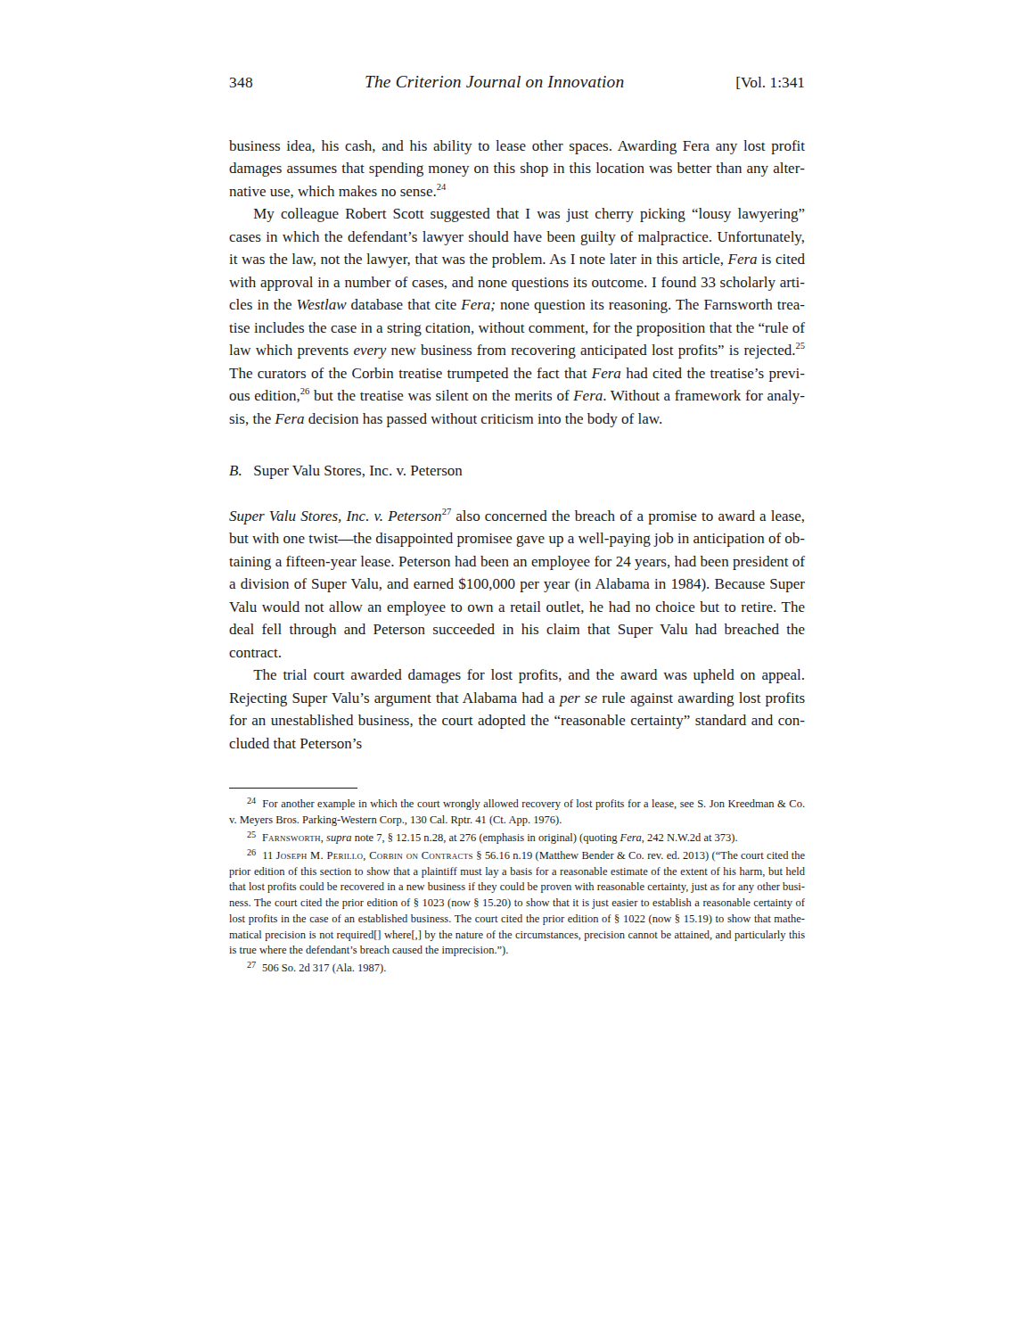348 The Criterion Journal on Innovation [Vol. 1:341
business idea, his cash, and his ability to lease other spaces. Awarding Fera any lost profit damages assumes that spending money on this shop in this location was better than any alternative use, which makes no sense.24
My colleague Robert Scott suggested that I was just cherry picking “lousy lawyering” cases in which the defendant’s lawyer should have been guilty of malpractice. Unfortunately, it was the law, not the lawyer, that was the problem. As I note later in this article, Fera is cited with approval in a number of cases, and none questions its outcome. I found 33 scholarly articles in the Westlaw database that cite Fera; none question its reasoning. The Farnsworth treatise includes the case in a string citation, without comment, for the proposition that the “rule of law which prevents every new business from recovering anticipated lost profits” is rejected.25 The curators of the Corbin treatise trumpeted the fact that Fera had cited the treatise’s previous edition,26 but the treatise was silent on the merits of Fera. Without a framework for analysis, the Fera decision has passed without criticism into the body of law.
B. Super Valu Stores, Inc. v. Peterson
Super Valu Stores, Inc. v. Peterson27 also concerned the breach of a promise to award a lease, but with one twist—the disappointed promisee gave up a well-paying job in anticipation of obtaining a fifteen-year lease. Peterson had been an employee for 24 years, had been president of a division of Super Valu, and earned $100,000 per year (in Alabama in 1984). Because Super Valu would not allow an employee to own a retail outlet, he had no choice but to retire. The deal fell through and Peterson succeeded in his claim that Super Valu had breached the contract.
The trial court awarded damages for lost profits, and the award was upheld on appeal. Rejecting Super Valu’s argument that Alabama had a per se rule against awarding lost profits for an unestablished business, the court adopted the “reasonable certainty” standard and concluded that Peterson’s
24 For another example in which the court wrongly allowed recovery of lost profits for a lease, see S. Jon Kreedman & Co. v. Meyers Bros. Parking-Western Corp., 130 Cal. Rptr. 41 (Ct. App. 1976).
25 Farnsworth, supra note 7, § 12.15 n.28, at 276 (emphasis in original) (quoting Fera, 242 N.W.2d at 373).
26 11 Joseph M. Perillo, Corbin on Contracts § 56.16 n.19 (Matthew Bender & Co. rev. ed. 2013) (“The court cited the prior edition of this section to show that a plaintiff must lay a basis for a reasonable estimate of the extent of his harm, but held that lost profits could be recovered in a new business if they could be proven with reasonable certainty, just as for any other business. The court cited the prior edition of § 1023 (now § 15.20) to show that it is just easier to establish a reasonable certainty of lost profits in the case of an established business. The court cited the prior edition of § 1022 (now § 15.19) to show that mathematical precision is not required[] where[,] by the nature of the circumstances, precision cannot be attained, and particularly this is true where the defendant’s breach caused the imprecision.”).
27 506 So. 2d 317 (Ala. 1987).